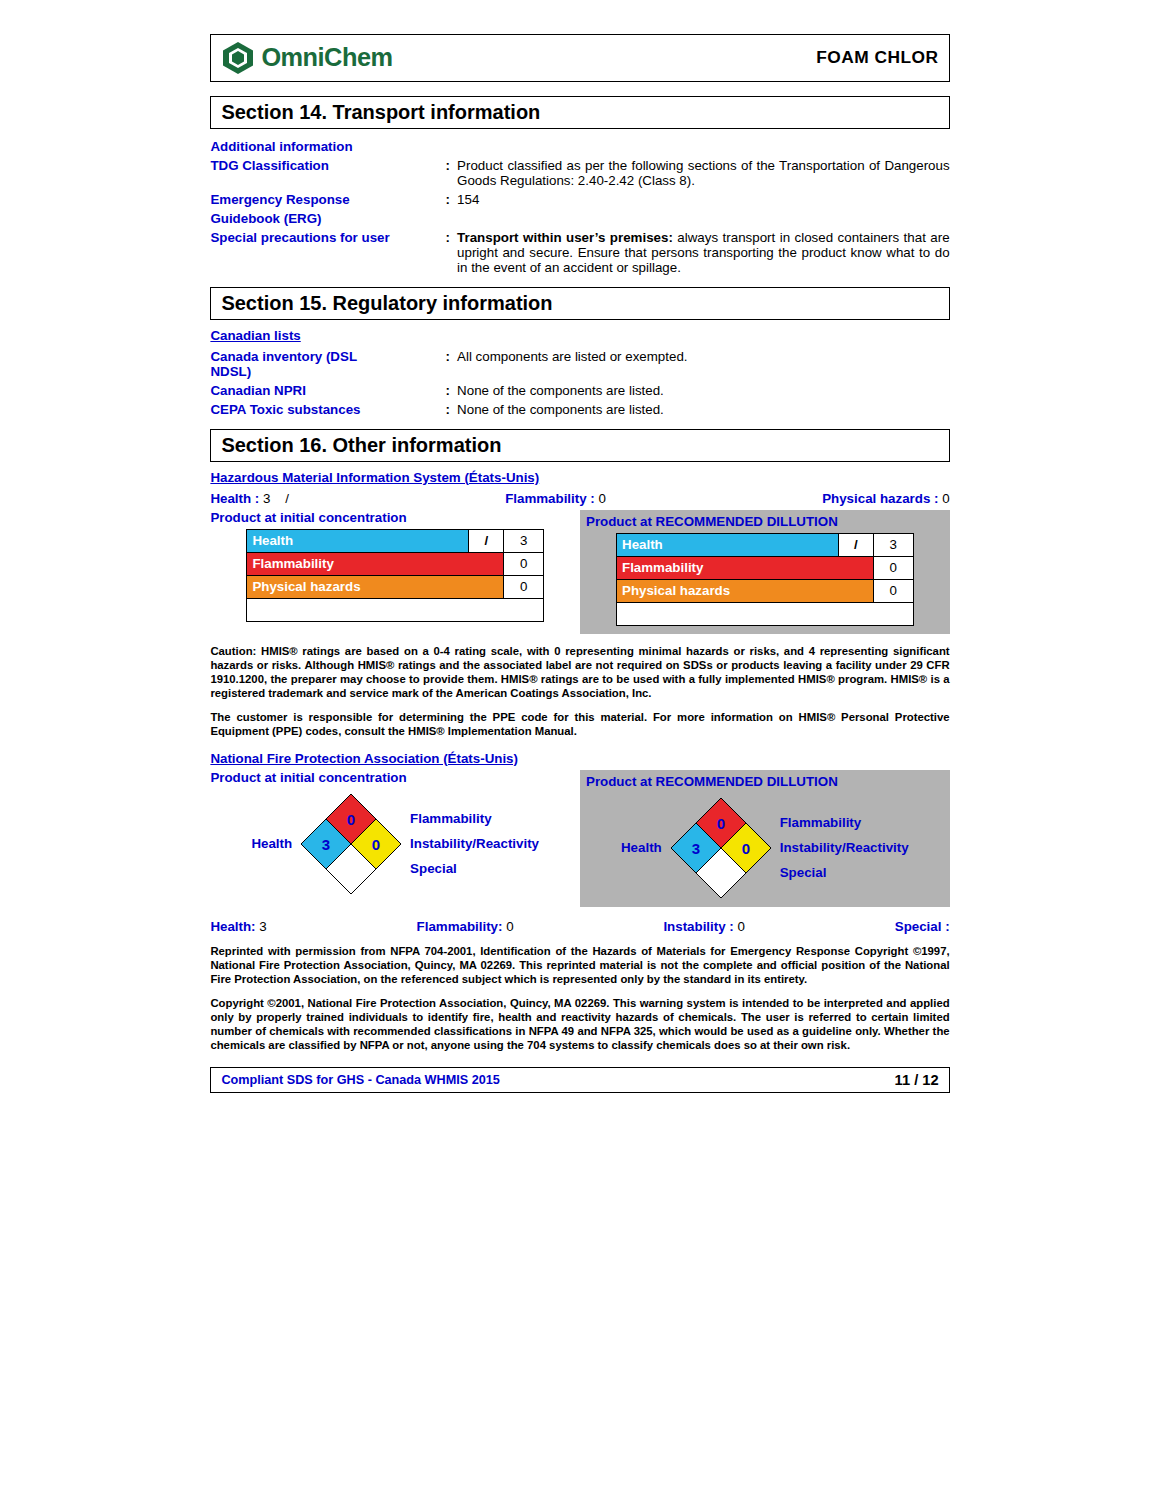OmniChem
FOAM CHLOR
Section 14. Transport information
| Additional information | | |
| TDG Classification | : | Product classified as per the following sections of the Transportation of Dangerous Goods Regulations: 2.40-2.42 (Class 8). |
| Emergency Response | : | 154 |
| Guidebook (ERG) | | |
| Special precautions for user | : | Transport within user’s premises: always transport in closed containers that are upright and secure. Ensure that persons transporting the product know what to do in the event of an accident or spillage. |
Section 15. Regulatory information
Canadian lists
| Canada inventory (DSL NDSL) | : | All components are listed or exempted. |
| Canadian NPRI | : | None of the components are listed. |
| CEPA Toxic substances | : | None of the components are listed. |
Section 16. Other information
Hazardous Material Information System (États-Unis)
Health : 3 / Flammability : 0 Physical hazards : 0
Product at initial concentration
| Health | / | 3 |
| Flammability | 0 |
| Physical hazards | 0 |
Product at RECOMMENDED DILLUTION
| Health | / | 3 |
| Flammability | 0 |
| Physical hazards | 0 |
Caution: HMIS® ratings are based on a 0-4 rating scale, with 0 representing minimal hazards or risks, and 4 representing significant hazards or risks. Although HMIS® ratings and the associated label are not required on SDSs or products leaving a facility under 29 CFR 1910.1200, the preparer may choose to provide them. HMIS® ratings are to be used with a fully implemented HMIS® program. HMIS® is a registered trademark and service mark of the American Coatings Association, Inc.
The customer is responsible for determining the PPE code for this material. For more information on HMIS® Personal Protective Equipment (PPE) codes, consult the HMIS® Implementation Manual.
National Fire Protection Association (États-Unis)
Product at initial concentration
Health
0 3 0
Flammability
Instability/Reactivity
Special
Product at RECOMMENDED DILLUTION
Health
0 3 0
Flammability
Instability/Reactivity
Special
Health: 3
Flammability: 0
Instability : 0
Special :
Reprinted with permission from NFPA 704-2001, Identification of the Hazards of Materials for Emergency Response Copyright ©1997, National Fire Protection Association, Quincy, MA 02269. This reprinted material is not the complete and official position of the National Fire Protection Association, on the referenced subject which is represented only by the standard in its entirety.
Copyright ©2001, National Fire Protection Association, Quincy, MA 02269. This warning system is intended to be interpreted and applied only by properly trained individuals to identify fire, health and reactivity hazards of chemicals. The user is referred to certain limited number of chemicals with recommended classifications in NFPA 49 and NFPA 325, which would be used as a guideline only. Whether the chemicals are classified by NFPA or not, anyone using the 704 systems to classify chemicals does so at their own risk.
Compliant SDS for GHS - Canada WHMIS 2015
11 / 12